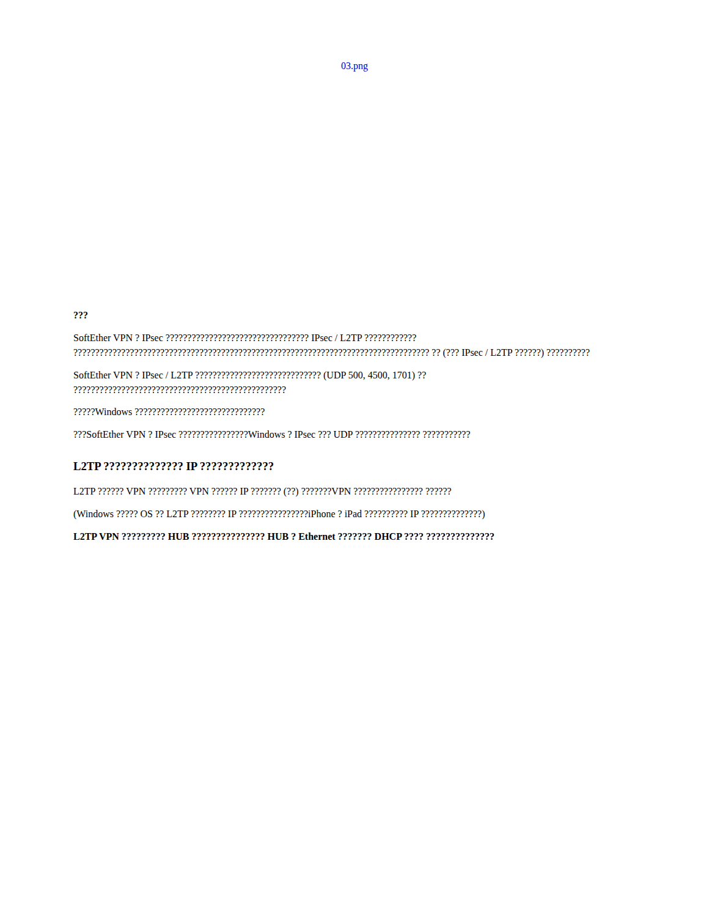03.png
???
SoftEther VPN ? IPsec ????????????????????????????????? IPsec / L2TP ???????????? ?????????????????????????????????????????????????????????????????????????????????? ?? (??? IPsec / L2TP ??????) ??????????
SoftEther VPN ? IPsec / L2TP ????????????????????????????? (UDP 500, 4500, 1701) ?? ?????????????????????????????????????????????????
?????Windows ??????????????????????????????
???SoftEther VPN ? IPsec ????????????????Windows ? IPsec ??? UDP ??????????????? ???????????
L2TP ?????????????? IP ?????????????
L2TP ?????? VPN ????????? VPN ?????? IP ??????? (??) ???????VPN ???????????????? ??????
(Windows ????? OS ?? L2TP ???????? IP ????????????????iPhone ? iPad ?????????? IP ??????????????)
L2TP VPN ????????? HUB ??????????????? HUB ? Ethernet ??????? DHCP ???? ??????????????